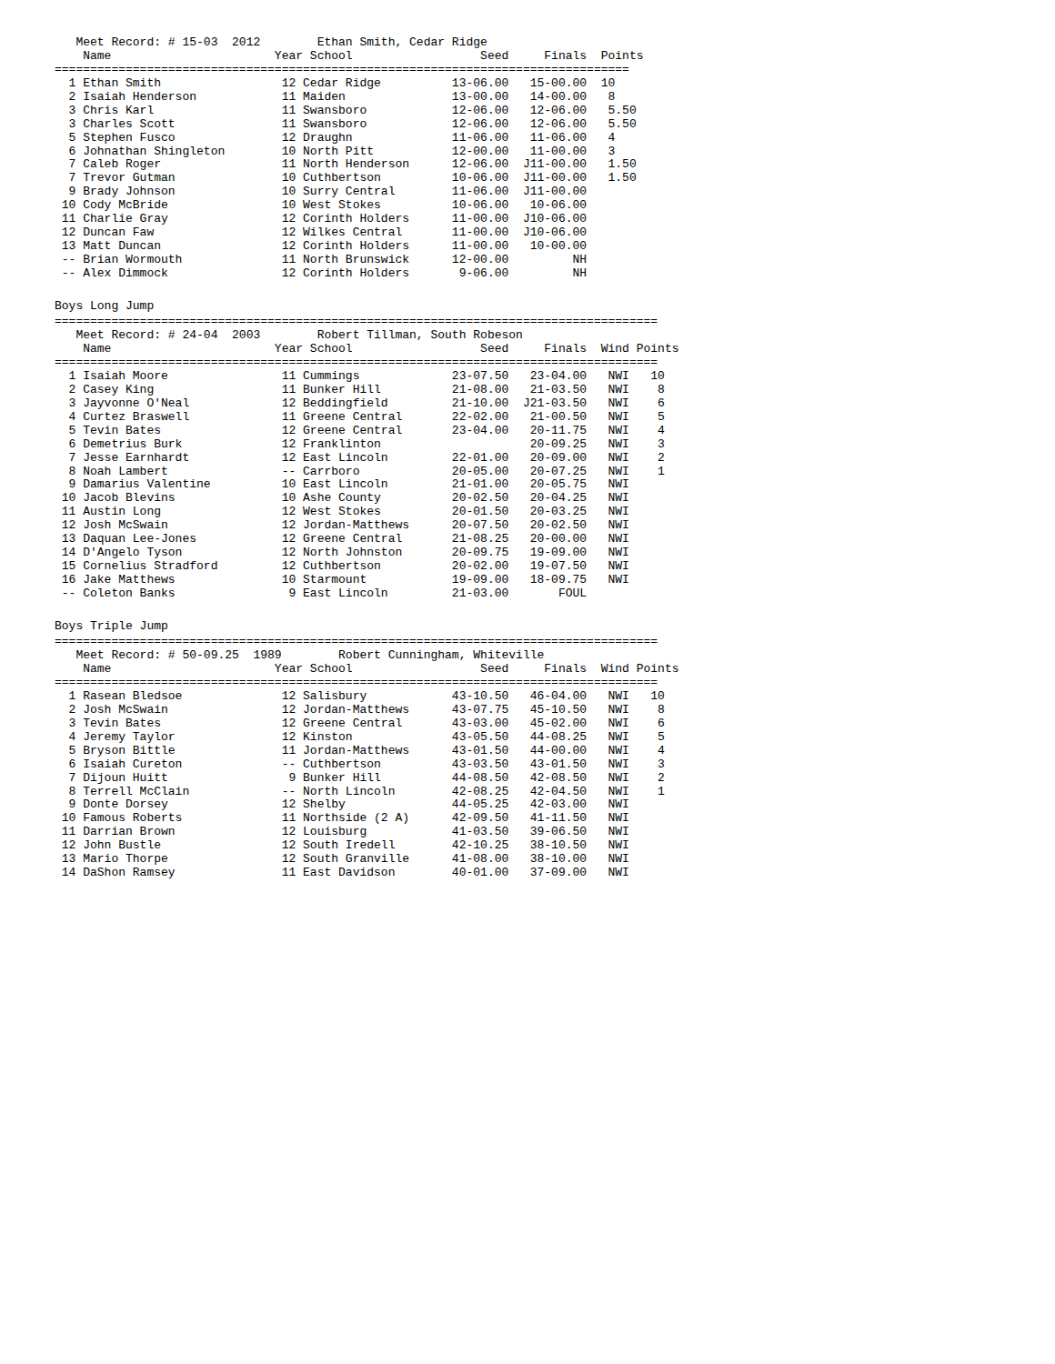Meet Record: # 15-03  2012        Ethan Smith, Cedar Ridge
    Name                       Year School                  Seed     Finals  Points
=================================================================================
  1 Ethan Smith                 12 Cedar Ridge          13-06.00   15-00.00  10
  2 Isaiah Henderson            11 Maiden               13-00.00   14-00.00   8
  3 Chris Karl                  11 Swansboro            12-06.00   12-06.00   5.50
  3 Charles Scott               11 Swansboro            12-06.00   12-06.00   5.50
  5 Stephen Fusco               12 Draughn              11-06.00   11-06.00   4
  6 Johnathan Shingleton        10 North Pitt           12-00.00   11-00.00   3
  7 Caleb Roger                 11 North Henderson      12-06.00  J11-00.00   1.50
  7 Trevor Gutman               10 Cuthbertson          10-06.00  J11-00.00   1.50
  9 Brady Johnson               10 Surry Central        11-06.00  J11-00.00
 10 Cody McBride                10 West Stokes          10-06.00   10-06.00
 11 Charlie Gray                12 Corinth Holders      11-00.00  J10-06.00
 12 Duncan Faw                  12 Wilkes Central       11-00.00  J10-06.00
 13 Matt Duncan                 12 Corinth Holders      11-00.00   10-00.00
 -- Brian Wormouth              11 North Brunswick      12-00.00         NH
 -- Alex Dimmock                12 Corinth Holders       9-06.00         NH
Boys Long Jump
=====================================================================================
   Meet Record: # 24-04  2003        Robert Tillman, South Robeson
    Name                       Year School                  Seed     Finals  Wind Points
=====================================================================================
  1 Isaiah Moore                11 Cummings             23-07.50   23-04.00   NWI   10
  2 Casey King                  11 Bunker Hill          21-08.00   21-03.50   NWI    8
  3 Jayvonne O'Neal             12 Beddingfield         21-10.00  J21-03.50   NWI    6
  4 Curtez Braswell             11 Greene Central       22-02.00   21-00.50   NWI    5
  5 Tevin Bates                 12 Greene Central       23-04.00   20-11.75   NWI    4
  6 Demetrius Burk              12 Franklinton                     20-09.25   NWI    3
  7 Jesse Earnhardt             12 East Lincoln         22-01.00   20-09.00   NWI    2
  8 Noah Lambert                -- Carrboro             20-05.00   20-07.25   NWI    1
  9 Damarius Valentine          10 East Lincoln         21-01.00   20-05.75   NWI
 10 Jacob Blevins               10 Ashe County          20-02.50   20-04.25   NWI
 11 Austin Long                 12 West Stokes          20-01.50   20-03.25   NWI
 12 Josh McSwain                12 Jordan-Matthews      20-07.50   20-02.50   NWI
 13 Daquan Lee-Jones            12 Greene Central       21-08.25   20-00.00   NWI
 14 D'Angelo Tyson              12 North Johnston       20-09.75   19-09.00   NWI
 15 Cornelius Stradford         12 Cuthbertson          20-02.00   19-07.50   NWI
 16 Jake Matthews               10 Starmount            19-09.00   18-09.75   NWI
 -- Coleton Banks                9 East Lincoln         21-03.00       FOUL
Boys Triple Jump
=====================================================================================
   Meet Record: # 50-09.25  1989        Robert Cunningham, Whiteville
    Name                       Year School                  Seed     Finals  Wind Points
=====================================================================================
  1 Rasean Bledsoe              12 Salisbury            43-10.50   46-04.00   NWI   10
  2 Josh McSwain                12 Jordan-Matthews      43-07.75   45-10.50   NWI    8
  3 Tevin Bates                 12 Greene Central       43-03.00   45-02.00   NWI    6
  4 Jeremy Taylor               12 Kinston              43-05.50   44-08.25   NWI    5
  5 Bryson Bittle               11 Jordan-Matthews      43-01.50   44-00.00   NWI    4
  6 Isaiah Cureton              -- Cuthbertson          43-03.50   43-01.50   NWI    3
  7 Dijoun Huitt                 9 Bunker Hill          44-08.50   42-08.50   NWI    2
  8 Terrell McClain             -- North Lincoln        42-08.25   42-04.50   NWI    1
  9 Donte Dorsey                12 Shelby               44-05.25   42-03.00   NWI
 10 Famous Roberts              11 Northside (2 A)      42-09.50   41-11.50   NWI
 11 Darrian Brown               12 Louisburg            41-03.50   39-06.50   NWI
 12 John Bustle                 12 South Iredell        42-10.25   38-10.50   NWI
 13 Mario Thorpe                12 South Granville      41-08.00   38-10.00   NWI
 14 DaShon Ramsey               11 East Davidson        40-01.00   37-09.00   NWI